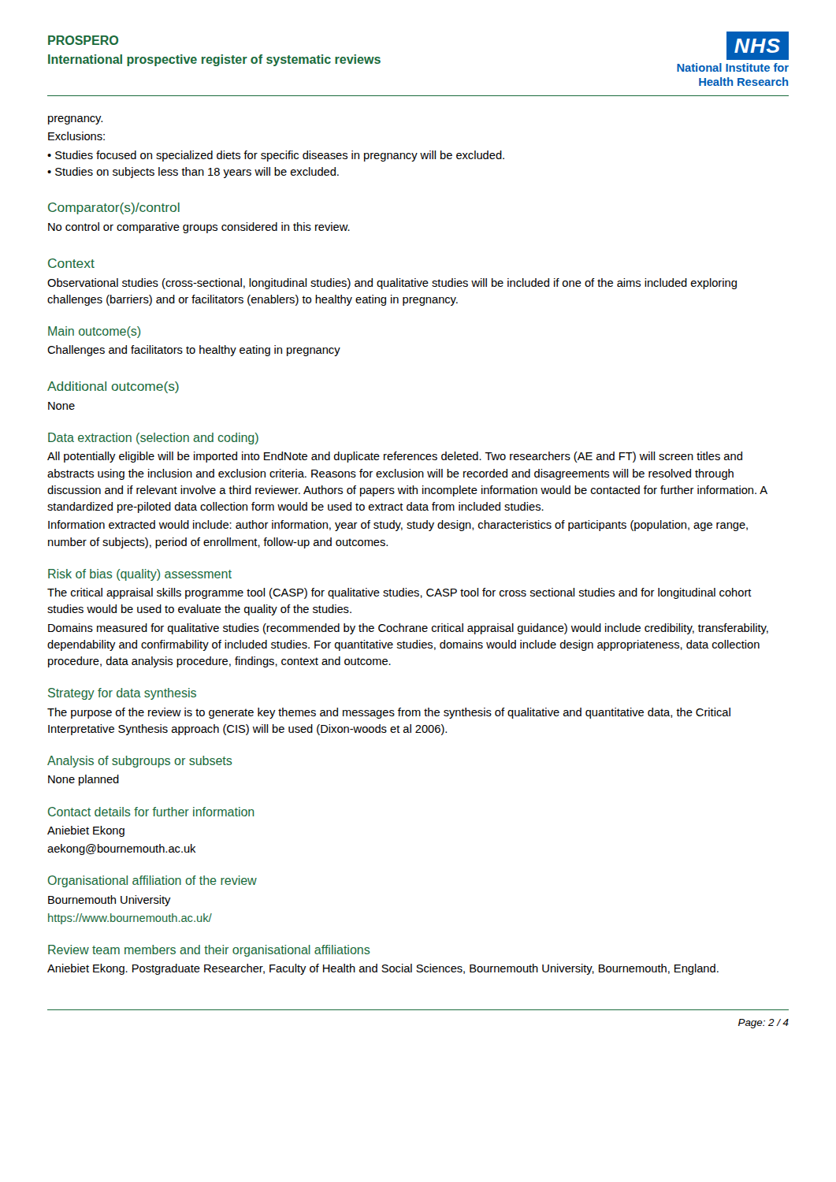PROSPERO International prospective register of systematic reviews
NHS
National Institute for
Health Research
pregnancy.
Exclusions:
• Studies focused on specialized diets for specific diseases in pregnancy will be excluded.
• Studies on subjects less than 18 years will be excluded.
Comparator(s)/control
No control or comparative groups considered in this review.
Context
Observational studies (cross-sectional, longitudinal studies) and qualitative studies will be included if one of the aims included exploring challenges (barriers) and or facilitators (enablers) to healthy eating in pregnancy.
Main outcome(s)
Challenges and facilitators to healthy eating in pregnancy
Additional outcome(s)
None
Data extraction (selection and coding)
All potentially eligible will be imported into EndNote and duplicate references deleted. Two researchers (AE and FT) will screen titles and abstracts using the inclusion and exclusion criteria. Reasons for exclusion will be recorded and disagreements will be resolved through discussion and if relevant involve a third reviewer. Authors of papers with incomplete information would be contacted for further information. A standardized pre-piloted data collection form would be used to extract data from included studies.
Information extracted would include: author information, year of study, study design, characteristics of participants (population, age range, number of subjects), period of enrollment, follow-up and outcomes.
Risk of bias (quality) assessment
The critical appraisal skills programme tool (CASP) for qualitative studies, CASP tool for cross sectional studies and for longitudinal cohort studies would be used to evaluate the quality of the studies.
Domains measured for qualitative studies (recommended by the Cochrane critical appraisal guidance) would include credibility, transferability, dependability and confirmability of included studies. For quantitative studies, domains would include design appropriateness, data collection procedure, data analysis procedure, findings, context and outcome.
Strategy for data synthesis
The purpose of the review is to generate key themes and messages from the synthesis of qualitative and quantitative data, the Critical Interpretative Synthesis approach (CIS) will be used (Dixon-woods et al 2006).
Analysis of subgroups or subsets
None planned
Contact details for further information
Aniebiet Ekong
aekong@bournemouth.ac.uk
Organisational affiliation of the review
Bournemouth University
https://www.bournemouth.ac.uk/
Review team members and their organisational affiliations
Aniebiet Ekong. Postgraduate Researcher, Faculty of Health and Social Sciences, Bournemouth University, Bournemouth, England.
Page: 2 / 4